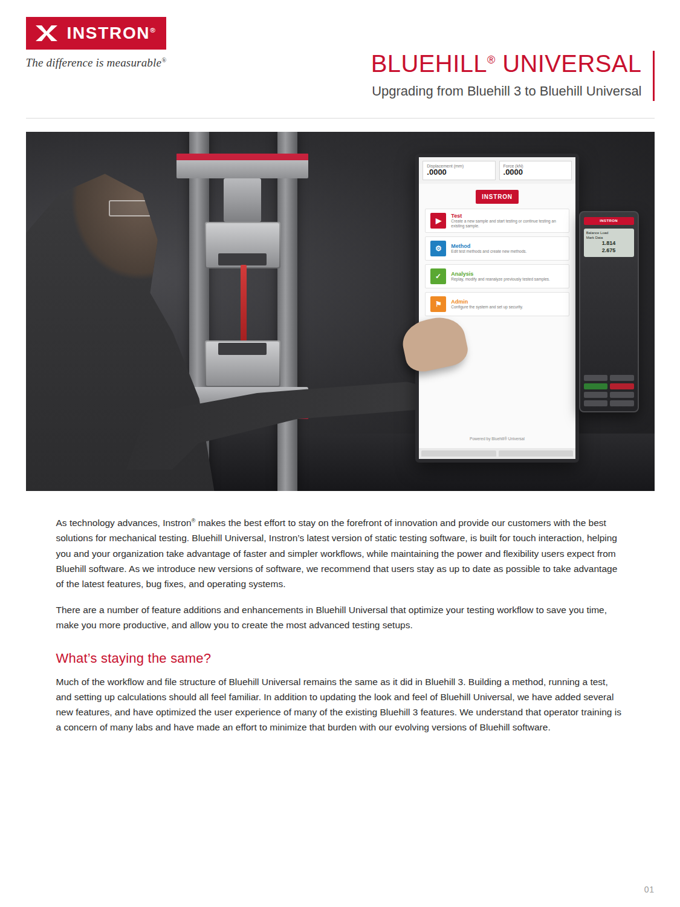INSTRON®
The difference is measurable®
BLUEHILL® UNIVERSAL
Upgrading from Bluehill 3 to Bluehill Universal
Displacement (mm) .0000
Force (kN) .0000
INSTRON
▶ Test Create a new sample and start testing or continue testing an existing sample.
⚙ Method Edit test methods and create new methods.
✓ Analysis Replay, modify and reanalyze previously tested samples.
⚑ Admin Configure the system and set up security.
Powered by Bluehill® Universal
INSTRON
Balance Load
Mark Data
1.814
2.675
As technology advances, Instron® makes the best effort to stay on the forefront of innovation and provide our customers with the best solutions for mechanical testing. Bluehill Universal, Instron’s latest version of static testing software, is built for touch interaction, helping you and your organization take advantage of faster and simpler workflows, while maintaining the power and flexibility users expect from Bluehill software. As we introduce new versions of software, we recommend that users stay as up to date as possible to take advantage of the latest features, bug fixes, and operating systems.
There are a number of feature additions and enhancements in Bluehill Universal that optimize your testing workflow to save you time, make you more productive, and allow you to create the most advanced testing setups.
What’s staying the same?
Much of the workflow and file structure of Bluehill Universal remains the same as it did in Bluehill 3. Building a method, running a test, and setting up calculations should all feel familiar. In addition to updating the look and feel of Bluehill Universal, we have added several new features, and have optimized the user experience of many of the existing Bluehill 3 features. We understand that operator training is a concern of many labs and have made an effort to minimize that burden with our evolving versions of Bluehill software.
01